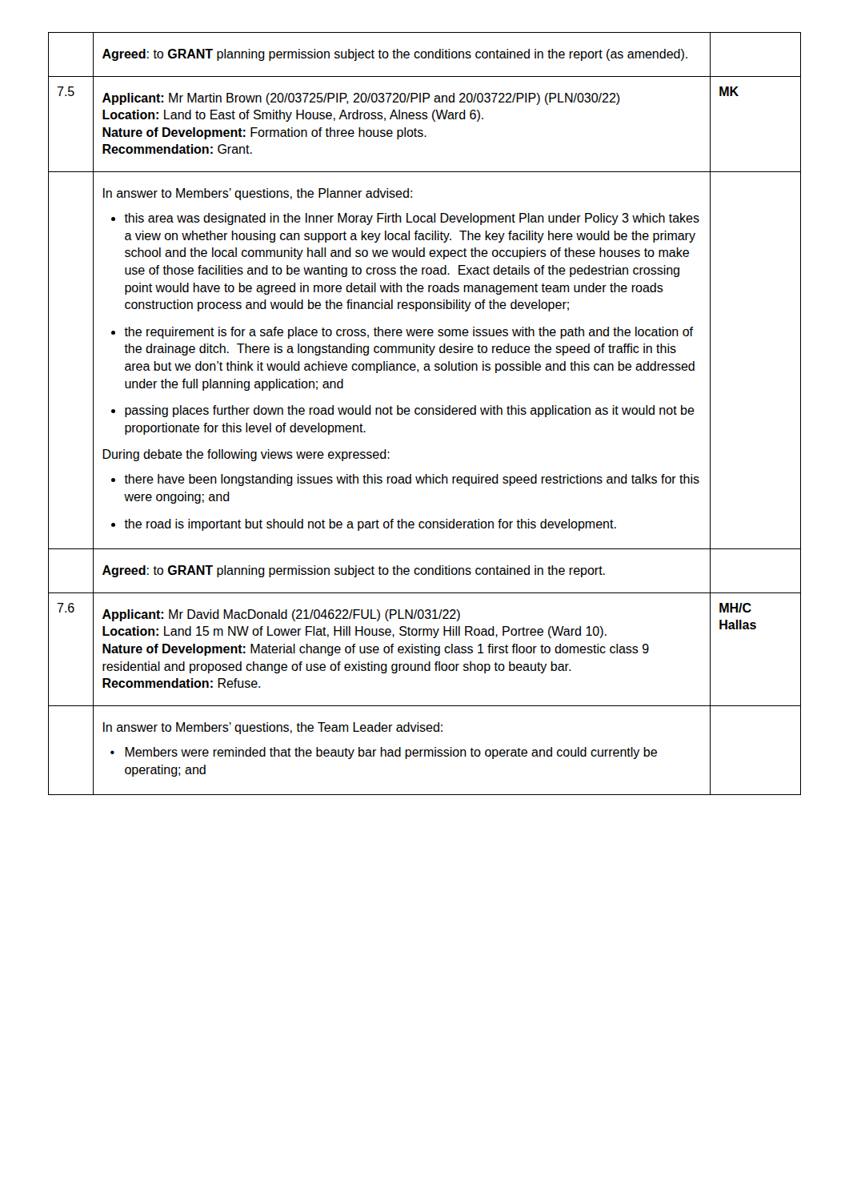| | Agreed : to GRANT planning permission subject to the conditions contained in the report (as amended). | |
| 7.5 | Applicant: Mr Martin Brown (20/03725/PIP, 20/03720/PIP and 20/03722/PIP) (PLN/030/22) Location: Land to East of Smithy House, Ardross, Alness (Ward 6). Nature of Development: Formation of three house plots. Recommendation: Grant. | MK |
| | In answer to Members’ questions, the Planner advised: this area was designated in the Inner Moray Firth Local Development Plan under Policy 3 which takes a view on whether housing can support a key local facility. The key facility here would be the primary school and the local community hall and so we would expect the occupiers of these houses to make use of those facilities and to be wanting to cross the road. Exact details of the pedestrian crossing point would have to be agreed in more detail with the roads management team under the roads construction process and would be the financial responsibility of the developer; the requirement is for a safe place to cross, there were some issues with the path and the location of the drainage ditch. There is a longstanding community desire to reduce the speed of traffic in this area but we don’t think it would achieve compliance, a solution is possible and this can be addressed under the full planning application; and passing places further down the road would not be considered with this application as it would not be proportionate for this level of development. During debate the following views were expressed: there have been longstanding issues with this road which required speed restrictions and talks for this were ongoing; and the road is important but should not be a part of the consideration for this development. | |
| | Agreed : to GRANT planning permission subject to the conditions contained in the report. | |
| 7.6 | Applicant: Mr David MacDonald (21/04622/FUL) (PLN/031/22) Location: Land 15 m NW of Lower Flat, Hill House, Stormy Hill Road, Portree (Ward 10). Nature of Development: Material change of use of existing class 1 first floor to domestic class 9 residential and proposed change of use of existing ground floor shop to beauty bar. Recommendation: Refuse. | MH/C Hallas |
| | In answer to Members’ questions, the Team Leader advised: Members were reminded that the beauty bar had permission to operate and could currently be operating; and | |